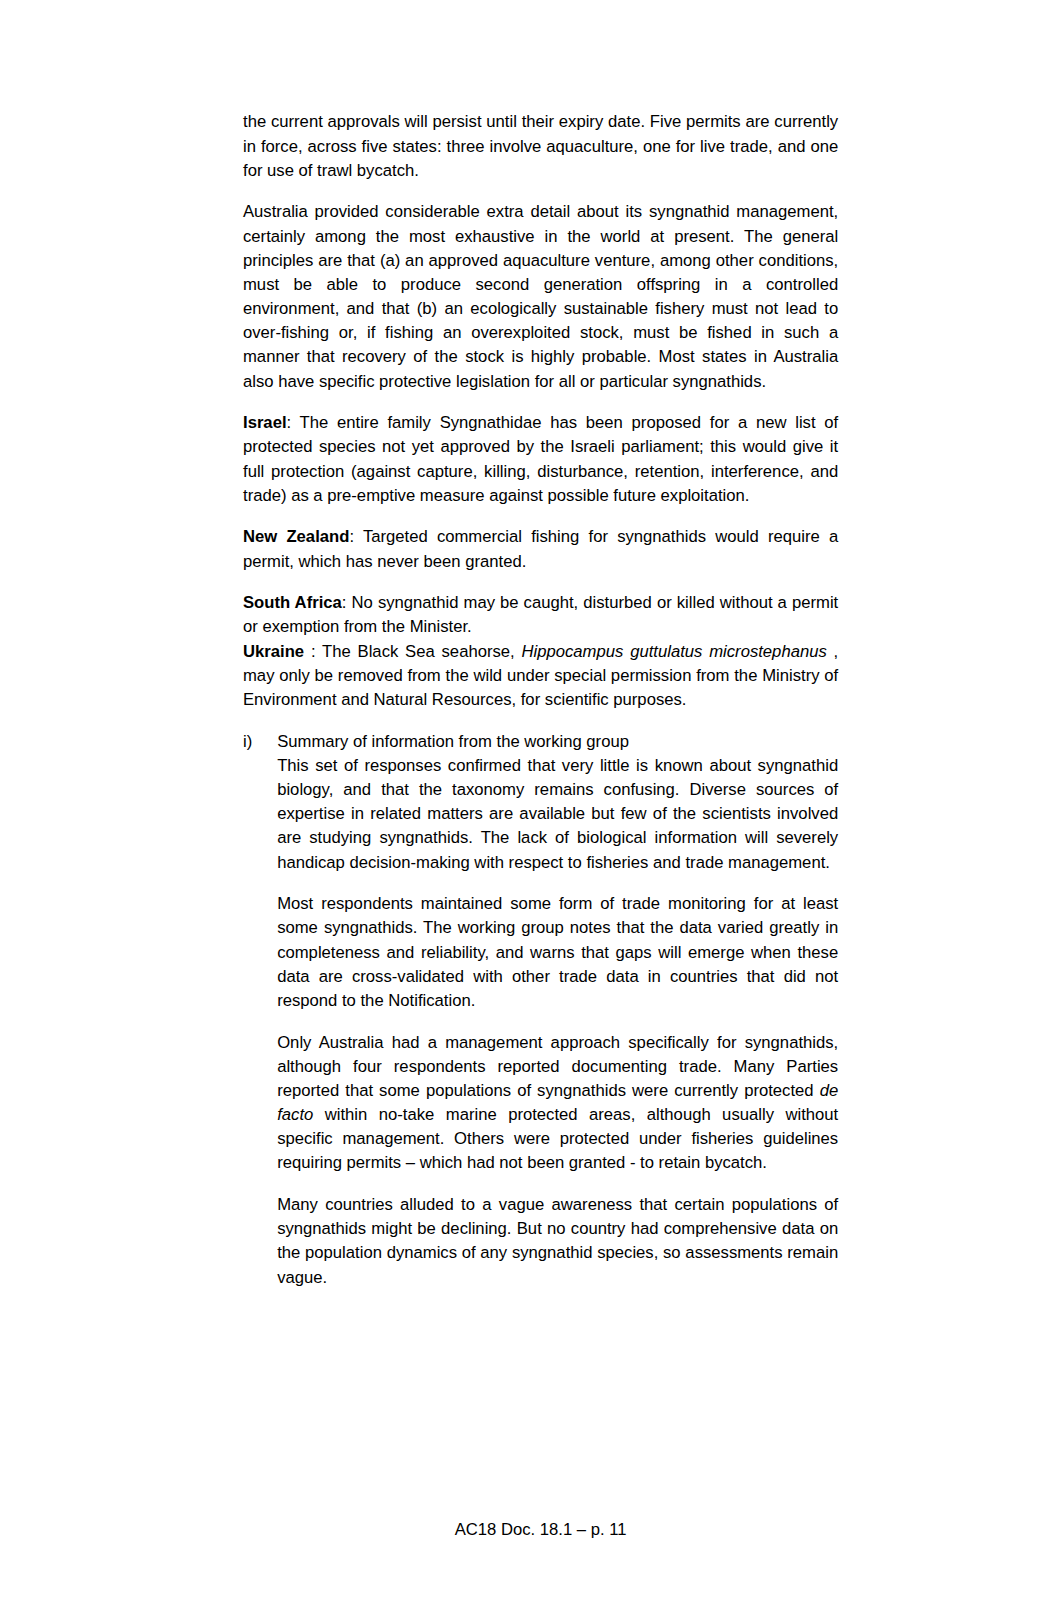the current approvals will persist until their expiry date. Five permits are currently in force, across five states: three involve aquaculture, one for live trade, and one for use of trawl bycatch.
Australia provided considerable extra detail about its syngnathid management, certainly among the most exhaustive in the world at present. The general principles are that (a) an approved aquaculture venture, among other conditions, must be able to produce second generation offspring in a controlled environment, and that (b) an ecologically sustainable fishery must not lead to over-fishing or, if fishing an overexploited stock, must be fished in such a manner that recovery of the stock is highly probable. Most states in Australia also have specific protective legislation for all or particular syngnathids.
Israel: The entire family Syngnathidae has been proposed for a new list of protected species not yet approved by the Israeli parliament; this would give it full protection (against capture, killing, disturbance, retention, interference, and trade) as a pre-emptive measure against possible future exploitation.
New Zealand: Targeted commercial fishing for syngnathids would require a permit, which has never been granted.
South Africa: No syngnathid may be caught, disturbed or killed without a permit or exemption from the Minister.
Ukraine : The Black Sea seahorse, Hippocampus guttulatus microstephanus , may only be removed from the wild under special permission from the Ministry of Environment and Natural Resources, for scientific purposes.
i)
Summary of information from the working group
This set of responses confirmed that very little is known about syngnathid biology, and that the taxonomy remains confusing. Diverse sources of expertise in related matters are available but few of the scientists involved are studying syngnathids. The lack of biological information will severely handicap decision-making with respect to fisheries and trade management.
Most respondents maintained some form of trade monitoring for at least some syngnathids. The working group notes that the data varied greatly in completeness and reliability, and warns that gaps will emerge when these data are cross-validated with other trade data in countries that did not respond to the Notification.
Only Australia had a management approach specifically for syngnathids, although four respondents reported documenting trade. Many Parties reported that some populations of syngnathids were currently protected de facto within no-take marine protected areas, although usually without specific management. Others were protected under fisheries guidelines requiring permits – which had not been granted - to retain bycatch.
Many countries alluded to a vague awareness that certain populations of syngnathids might be declining. But no country had comprehensive data on the population dynamics of any syngnathid species, so assessments remain vague.
AC18 Doc. 18.1 – p. 11